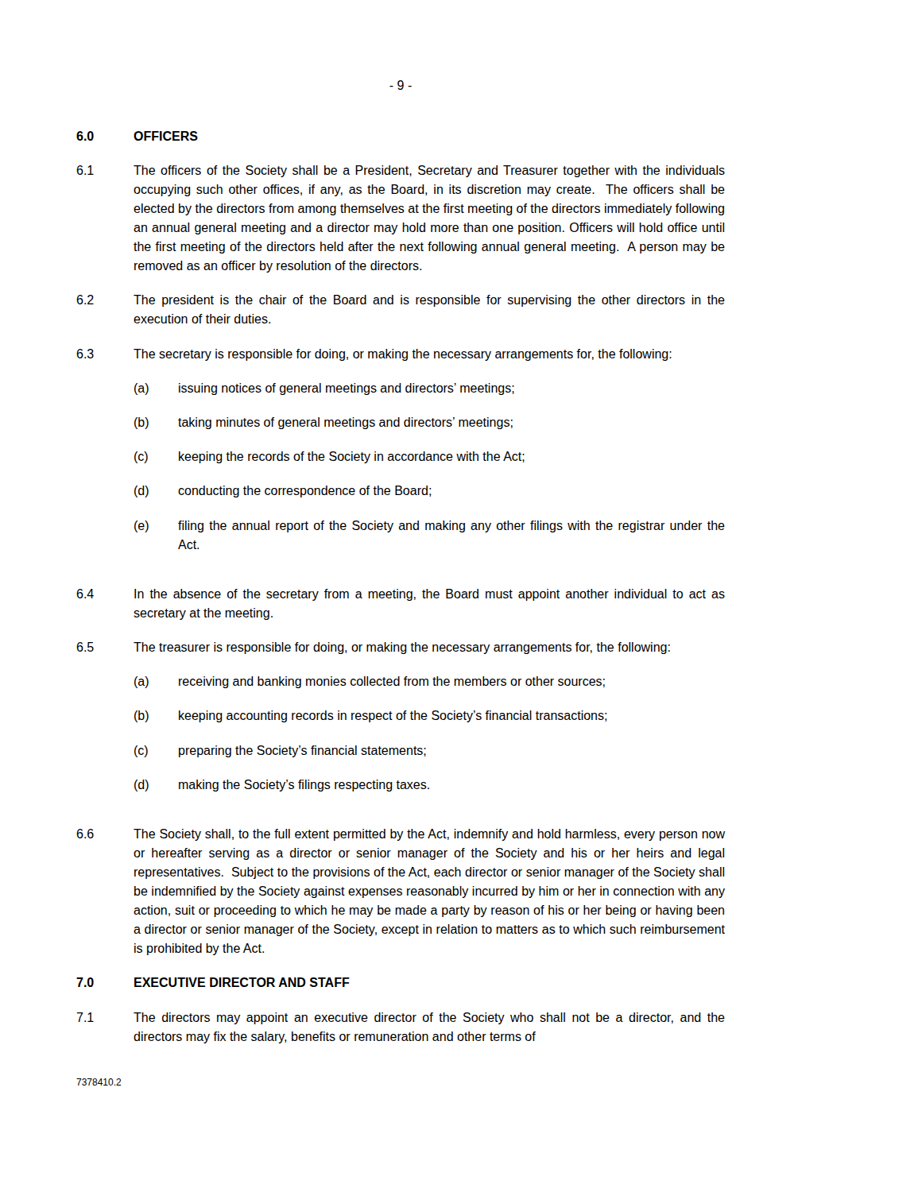- 9 -
6.0 OFFICERS
6.1
The officers of the Society shall be a President, Secretary and Treasurer together with the individuals occupying such other offices, if any, as the Board, in its discretion may create. The officers shall be elected by the directors from among themselves at the first meeting of the directors immediately following an annual general meeting and a director may hold more than one position. Officers will hold office until the first meeting of the directors held after the next following annual general meeting. A person may be removed as an officer by resolution of the directors.
6.2
The president is the chair of the Board and is responsible for supervising the other directors in the execution of their duties.
6.3
The secretary is responsible for doing, or making the necessary arrangements for, the following:
(a) issuing notices of general meetings and directors’ meetings;
(b) taking minutes of general meetings and directors’ meetings;
(c) keeping the records of the Society in accordance with the Act;
(d) conducting the correspondence of the Board;
(e) filing the annual report of the Society and making any other filings with the registrar under the Act.
6.4
In the absence of the secretary from a meeting, the Board must appoint another individual to act as secretary at the meeting.
6.5
The treasurer is responsible for doing, or making the necessary arrangements for, the following:
(a) receiving and banking monies collected from the members or other sources;
(b) keeping accounting records in respect of the Society’s financial transactions;
(c) preparing the Society’s financial statements;
(d) making the Society’s filings respecting taxes.
6.6
The Society shall, to the full extent permitted by the Act, indemnify and hold harmless, every person now or hereafter serving as a director or senior manager of the Society and his or her heirs and legal representatives. Subject to the provisions of the Act, each director or senior manager of the Society shall be indemnified by the Society against expenses reasonably incurred by him or her in connection with any action, suit or proceeding to which he may be made a party by reason of his or her being or having been a director or senior manager of the Society, except in relation to matters as to which such reimbursement is prohibited by the Act.
7.0 EXECUTIVE DIRECTOR AND STAFF
7.1
The directors may appoint an executive director of the Society who shall not be a director, and the directors may fix the salary, benefits or remuneration and other terms of
7378410.2